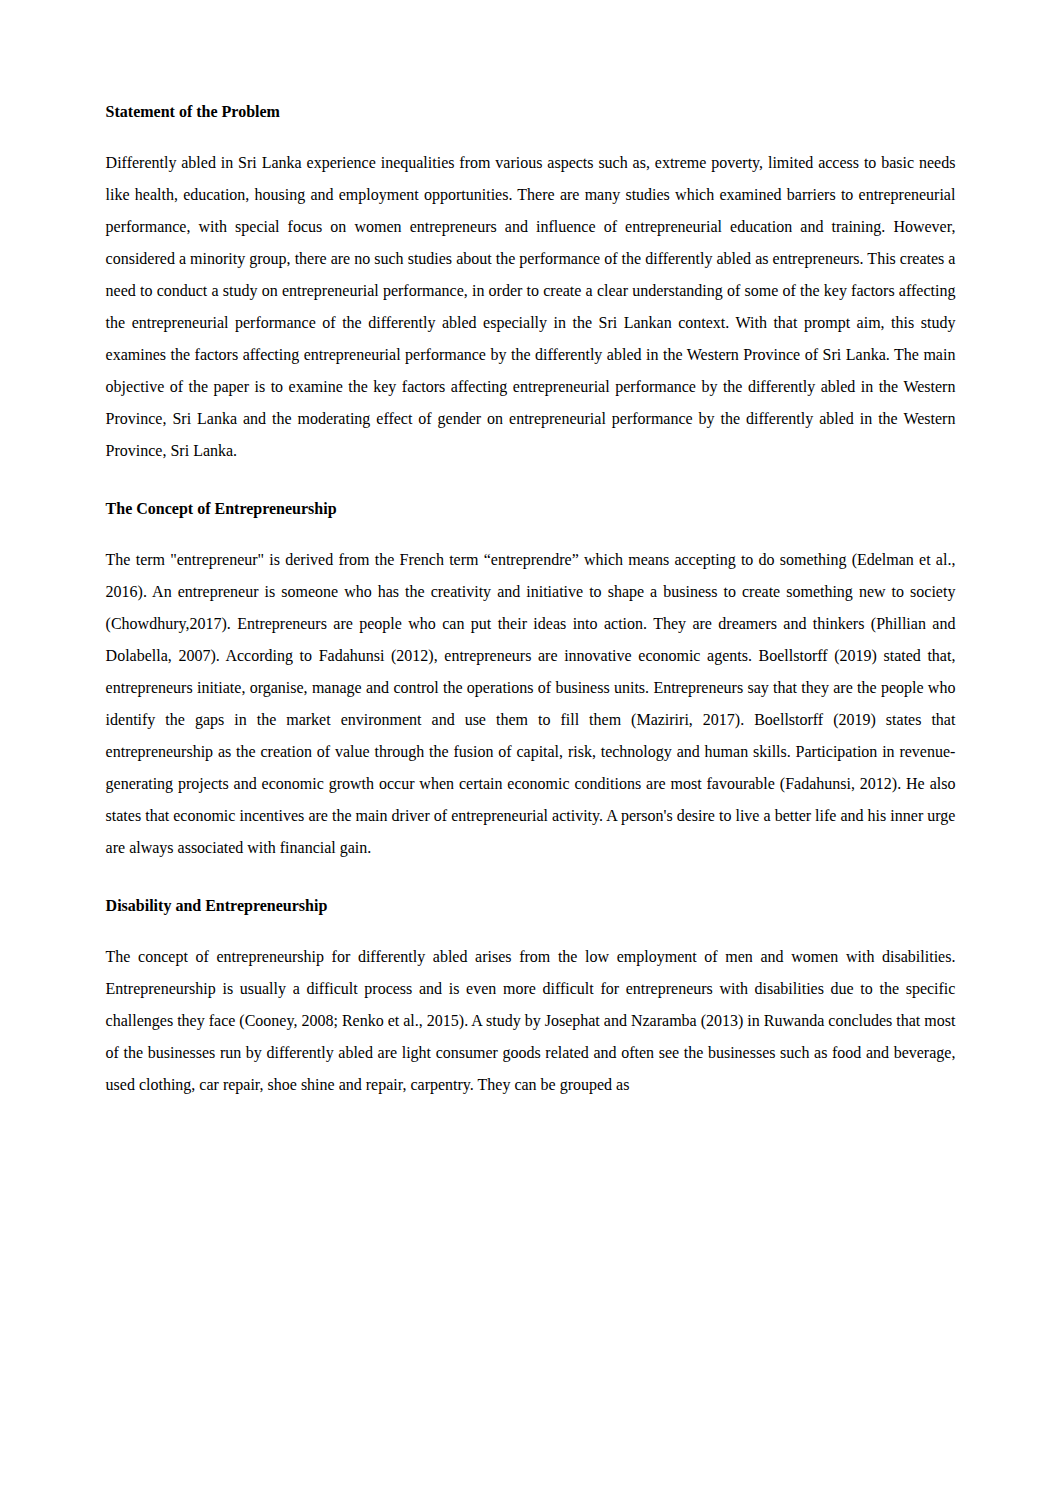Statement of the Problem
Differently abled in Sri Lanka experience inequalities from various aspects such as, extreme poverty, limited access to basic needs like health, education, housing and employment opportunities. There are many studies which examined barriers to entrepreneurial performance, with special focus on women entrepreneurs and influence of entrepreneurial education and training. However, considered a minority group, there are no such studies about the performance of the differently abled as entrepreneurs. This creates a need to conduct a study on entrepreneurial performance, in order to create a clear understanding of some of the key factors affecting the entrepreneurial performance of the differently abled especially in the Sri Lankan context. With that prompt aim, this study examines the factors affecting entrepreneurial performance by the differently abled in the Western Province of Sri Lanka. The main objective of the paper is to examine the key factors affecting entrepreneurial performance by the differently abled in the Western Province, Sri Lanka and the moderating effect of gender on entrepreneurial performance by the differently abled in the Western Province, Sri Lanka.
The Concept of Entrepreneurship
The term "entrepreneur" is derived from the French term “entreprendre” which means accepting to do something (Edelman et al., 2016). An entrepreneur is someone who has the creativity and initiative to shape a business to create something new to society (Chowdhury,2017). Entrepreneurs are people who can put their ideas into action. They are dreamers and thinkers (Phillian and Dolabella, 2007). According to Fadahunsi (2012), entrepreneurs are innovative economic agents. Boellstorff (2019) stated that, entrepreneurs initiate, organise, manage and control the operations of business units. Entrepreneurs say that they are the people who identify the gaps in the market environment and use them to fill them (Maziriri, 2017). Boellstorff (2019) states that entrepreneurship as the creation of value through the fusion of capital, risk, technology and human skills. Participation in revenue-generating projects and economic growth occur when certain economic conditions are most favourable (Fadahunsi, 2012). He also states that economic incentives are the main driver of entrepreneurial activity. A person's desire to live a better life and his inner urge are always associated with financial gain.
Disability and Entrepreneurship
The concept of entrepreneurship for differently abled arises from the low employment of men and women with disabilities. Entrepreneurship is usually a difficult process and is even more difficult for entrepreneurs with disabilities due to the specific challenges they face (Cooney, 2008; Renko et al., 2015). A study by Josephat and Nzaramba (2013) in Ruwanda concludes that most of the businesses run by differently abled are light consumer goods related and often see the businesses such as food and beverage, used clothing, car repair, shoe shine and repair, carpentry. They can be grouped as